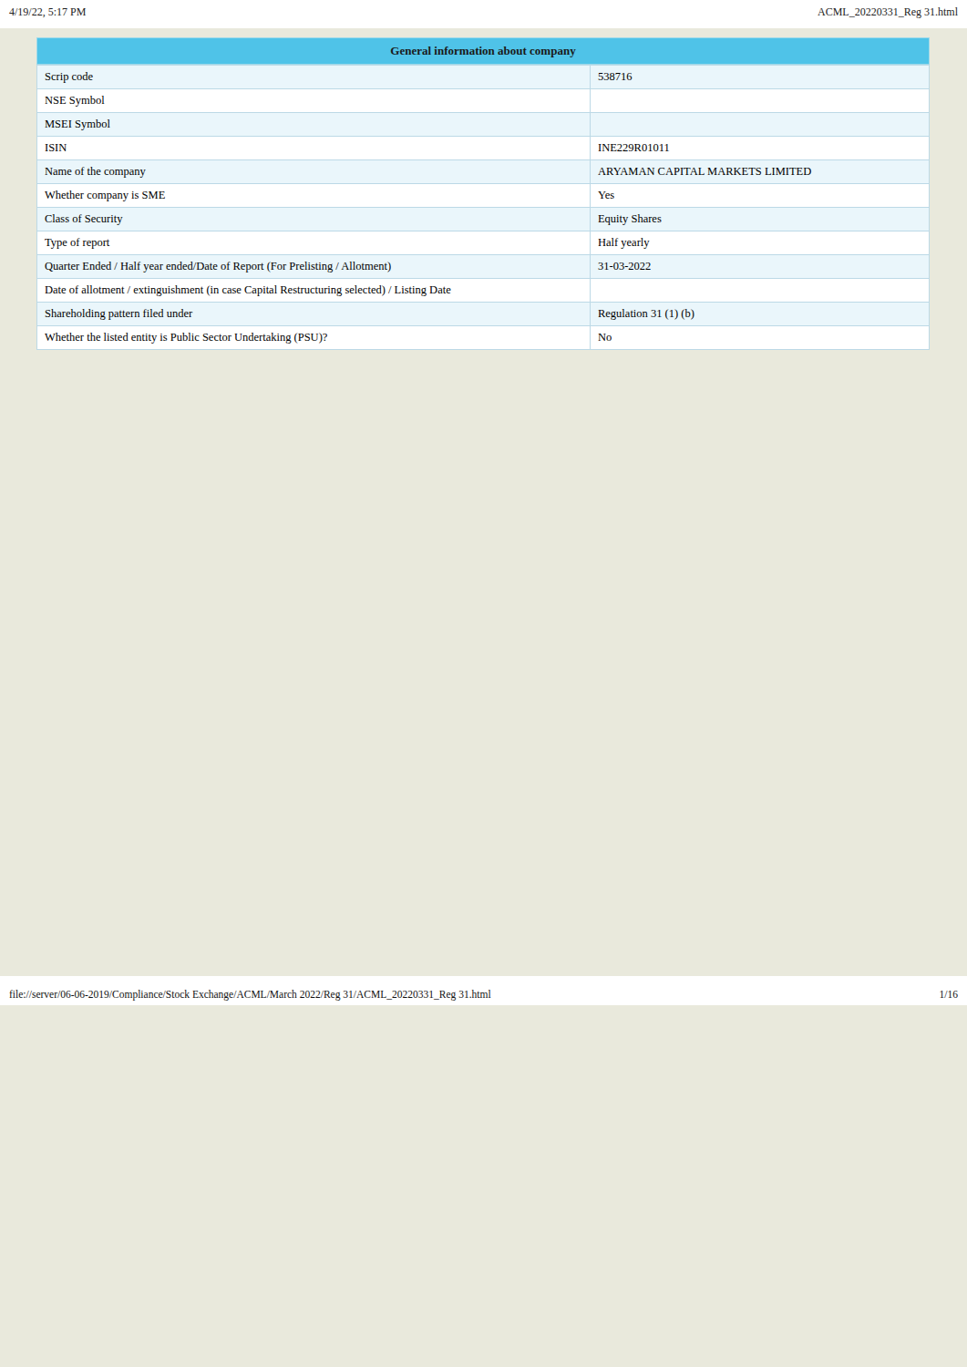4/19/22, 5:17 PM
ACML_20220331_Reg 31.html
General information about company
| Scrip code | 538716 |
| NSE Symbol | |
| MSEI Symbol | |
| ISIN | INE229R01011 |
| Name of the company | ARYAMAN CAPITAL MARKETS LIMITED |
| Whether company is SME | Yes |
| Class of Security | Equity Shares |
| Type of report | Half yearly |
| Quarter Ended / Half year ended/Date of Report (For Prelisting / Allotment) | 31-03-2022 |
| Date of allotment / extinguishment (in case Capital Restructuring selected) / Listing Date | |
| Shareholding pattern filed under | Regulation 31 (1) (b) |
| Whether the listed entity is Public Sector Undertaking (PSU)? | No |
file://server/06-06-2019/Compliance/Stock Exchange/ACML/March 2022/Reg 31/ACML_20220331_Reg 31.html
1/16